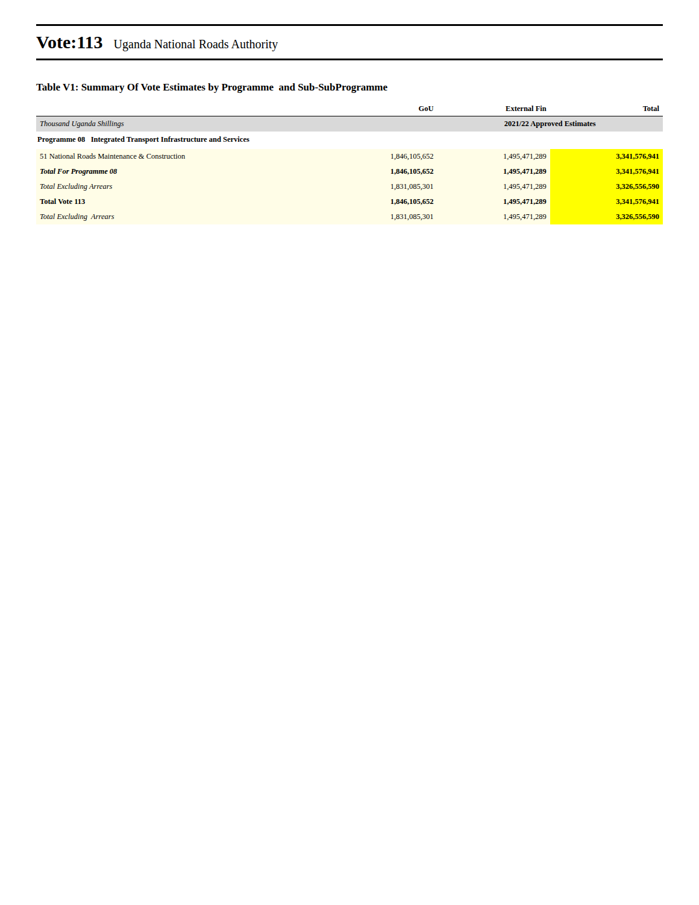Vote:113 Uganda National Roads Authority
Table V1: Summary Of Vote Estimates by Programme and Sub-SubProgramme
| Thousand Uganda Shillings | 2021/22 Approved Estimates |
| Programme 08 Integrated Transport Infrastructure and Services |
| | GoU | External Fin | Total |
| 51 National Roads Maintenance & Construction | 1,846,105,652 | 1,495,471,289 | 3,341,576,941 |
| Total For Programme 08 | 1,846,105,652 | 1,495,471,289 | 3,341,576,941 |
| Total Excluding Arrears | 1,831,085,301 | 1,495,471,289 | 3,326,556,590 |
| Total Vote 113 | 1,846,105,652 | 1,495,471,289 | 3,341,576,941 |
| Total Excluding Arrears | 1,831,085,301 | 1,495,471,289 | 3,326,556,590 |